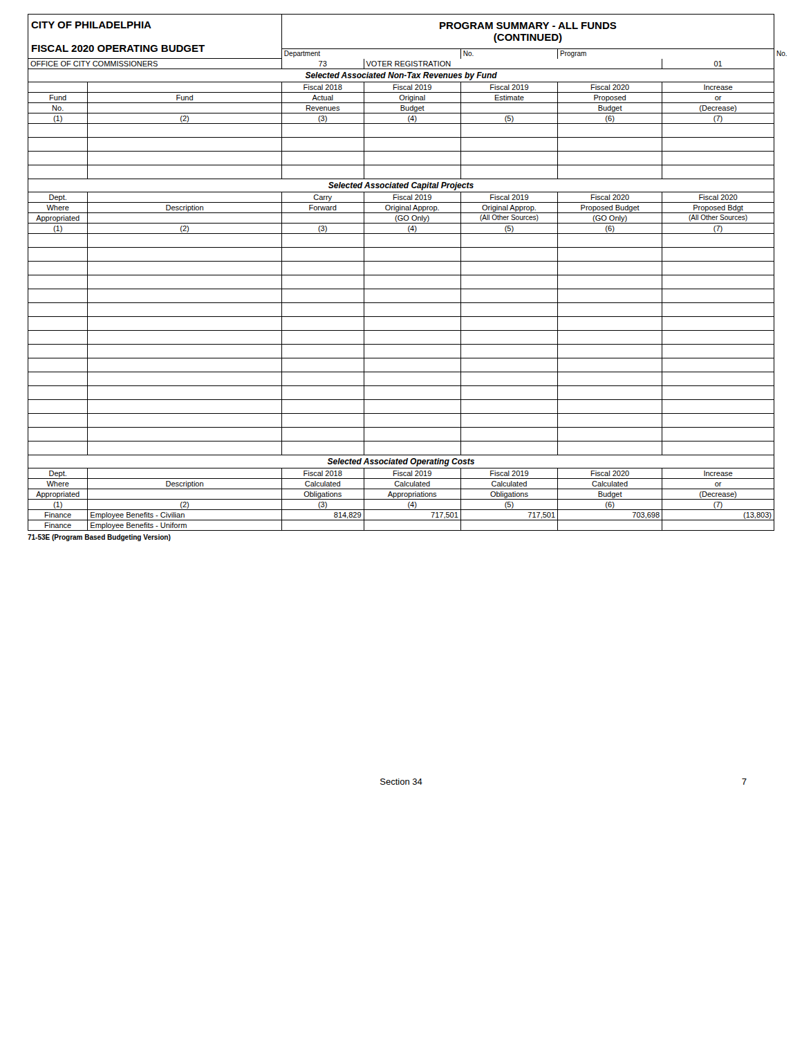| CITY OF PHILADELPHIA FISCAL 2020 OPERATING BUDGET | PROGRAM SUMMARY - ALL FUNDS (CONTINUED) |
| Department | | No. | Program | No. |
| OFFICE OF CITY COMMISSIONERS | 73 | VOTER REGISTRATION | 01 |
| Selected Associated Non-Tax Revenues by Fund |
| | | Fiscal 2018 | Fiscal 2019 | Fiscal 2019 | Fiscal 2020 | Increase |
| Fund | Fund | Actual | Original | Estimate | Proposed | or |
| No. | | Revenues | Budget | | Budget | (Decrease) |
| (1) | (2) | (3) | (4) | (5) | (6) | (7) |
| Selected Associated Capital Projects |
| Dept. | | Carry | Fiscal 2019 | Fiscal 2019 | Fiscal 2020 | Fiscal 2020 |
| Where | Description | Forward | Original Approp. | Original Approp. | Proposed Budget | Proposed Bdgt |
| Appropriated | | | (GO Only) | (All Other Sources) | (GO Only) | (All Other Sources) |
| (1) | (2) | (3) | (4) | (5) | (6) | (7) |
| Selected Associated Operating Costs |
| Dept. | | Fiscal 2018 | Fiscal 2019 | Fiscal 2019 | Fiscal 2020 | Increase |
| Where | Description | Calculated | Calculated | Calculated | Calculated | or |
| Appropriated | | Obligations | Appropriations | Obligations | Budget | (Decrease) |
| (1) | (2) | (3) | (4) | (5) | (6) | (7) |
| Finance | Employee Benefits - Civilian | 814,829 | 717,501 | 717,501 | 703,698 | (13,803) |
| Finance | Employee Benefits - Uniform | | | | | |
71-53E (Program Based Budgeting Version)
Section 34 7